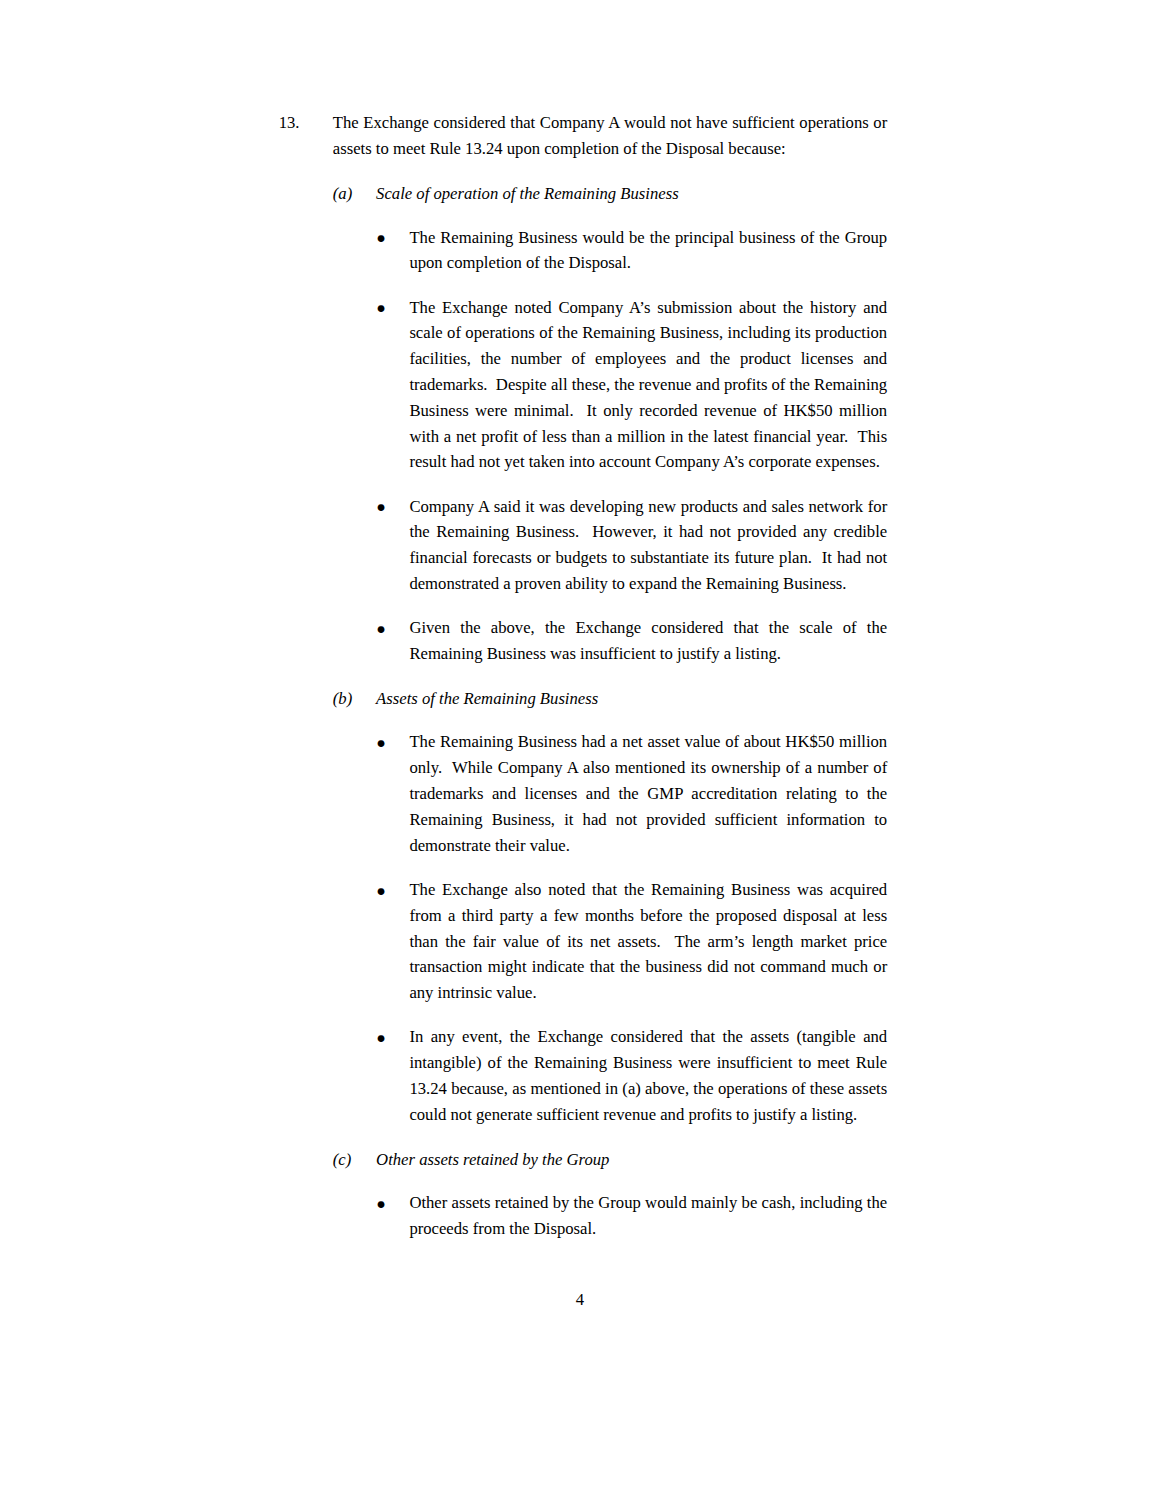13.
The Exchange considered that Company A would not have sufficient operations or assets to meet Rule 13.24 upon completion of the Disposal because:
(a)
Scale of operation of the Remaining Business
●
The Remaining Business would be the principal business of the Group upon completion of the Disposal.
●
The Exchange noted Company A’s submission about the history and scale of operations of the Remaining Business, including its production facilities, the number of employees and the product licenses and trademarks. Despite all these, the revenue and profits of the Remaining Business were minimal. It only recorded revenue of HK$50 million with a net profit of less than a million in the latest financial year. This result had not yet taken into account Company A’s corporate expenses.
●
Company A said it was developing new products and sales network for the Remaining Business. However, it had not provided any credible financial forecasts or budgets to substantiate its future plan. It had not demonstrated a proven ability to expand the Remaining Business.
●
Given the above, the Exchange considered that the scale of the Remaining Business was insufficient to justify a listing.
(b)
Assets of the Remaining Business
●
The Remaining Business had a net asset value of about HK$50 million only. While Company A also mentioned its ownership of a number of trademarks and licenses and the GMP accreditation relating to the Remaining Business, it had not provided sufficient information to demonstrate their value.
●
The Exchange also noted that the Remaining Business was acquired from a third party a few months before the proposed disposal at less than the fair value of its net assets. The arm’s length market price transaction might indicate that the business did not command much or any intrinsic value.
●
In any event, the Exchange considered that the assets (tangible and intangible) of the Remaining Business were insufficient to meet Rule 13.24 because, as mentioned in (a) above, the operations of these assets could not generate sufficient revenue and profits to justify a listing.
(c)
Other assets retained by the Group
●
Other assets retained by the Group would mainly be cash, including the proceeds from the Disposal.
4